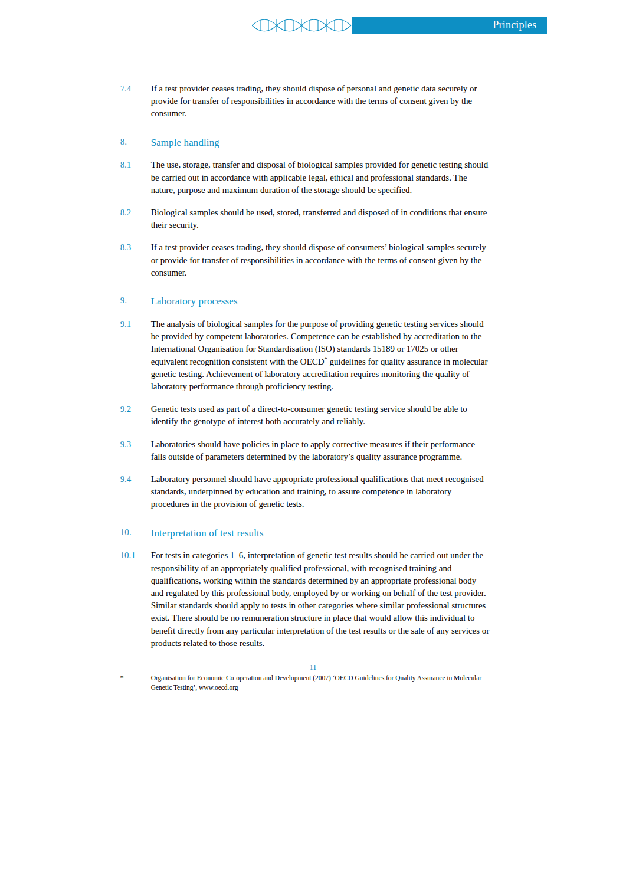Principles
7.4
If a test provider ceases trading, they should dispose of personal and genetic data securely or provide for transfer of responsibilities in accordance with the terms of consent given by the consumer.
8. Sample handling
8.1
The use, storage, transfer and disposal of biological samples provided for genetic testing should be carried out in accordance with applicable legal, ethical and professional standards. The nature, purpose and maximum duration of the storage should be specified.
8.2
Biological samples should be used, stored, transferred and disposed of in conditions that ensure their security.
8.3
If a test provider ceases trading, they should dispose of consumers’ biological samples securely or provide for transfer of responsibilities in accordance with the terms of consent given by the consumer.
9. Laboratory processes
9.1
The analysis of biological samples for the purpose of providing genetic testing services should be provided by competent laboratories. Competence can be established by accreditation to the International Organisation for Standardisation (ISO) standards 15189 or 17025 or other equivalent recognition consistent with the OECD* guidelines for quality assurance in molecular genetic testing. Achievement of laboratory accreditation requires monitoring the quality of laboratory performance through proficiency testing.
9.2
Genetic tests used as part of a direct-to-consumer genetic testing service should be able to identify the genotype of interest both accurately and reliably.
9.3
Laboratories should have policies in place to apply corrective measures if their performance falls outside of parameters determined by the laboratory’s quality assurance programme.
9.4
Laboratory personnel should have appropriate professional qualifications that meet recognised standards, underpinned by education and training, to assure competence in laboratory procedures in the provision of genetic tests.
10. Interpretation of test results
10.1
For tests in categories 1–6, interpretation of genetic test results should be carried out under the responsibility of an appropriately qualified professional, with recognised training and qualifications, working within the standards determined by an appropriate professional body and regulated by this professional body, employed by or working on behalf of the test provider. Similar standards should apply to tests in other categories where similar professional structures exist. There should be no remuneration structure in place that would allow this individual to benefit directly from any particular interpretation of the test results or the sale of any services or products related to those results.
*
Organisation for Economic Co-operation and Development (2007) ‘OECD Guidelines for Quality Assurance in Molecular Genetic Testing’, www.oecd.org
11